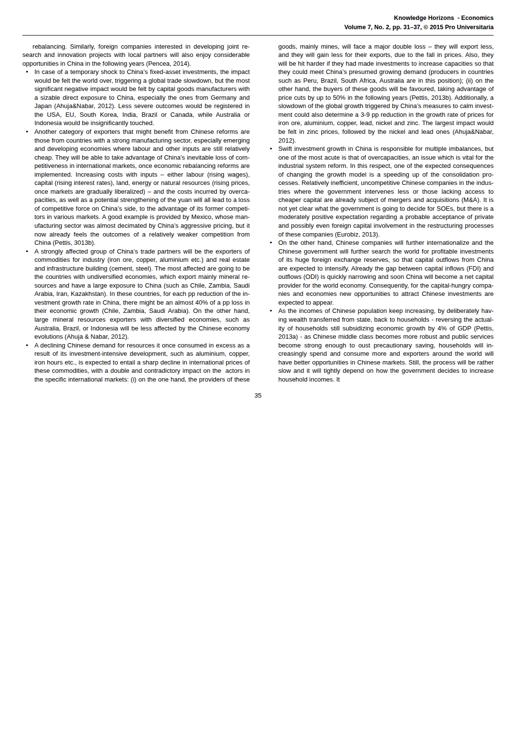Knowledge Horizons - Economics
Volume 7, No. 2, pp. 31–37, © 2015 Pro Universitaria
rebalancing. Similarly, foreign companies interested in developing joint research and innovation projects with local partners will also enjoy considerable opportunities in China in the following years (Pencea, 2014).
In case of a temporary shock to China’s fixed-asset investments, the impact would be felt the world over, triggering a global trade slowdown, but the most significant negative impact would be felt by capital goods manufacturers with a sizable direct exposure to China, especially the ones from Germany and Japan (Ahuja&Nabar, 2012). Less severe outcomes would be registered in the USA, EU, South Korea, India, Brazil or Canada, while Australia or Indonesia would be insignificantly touched.
Another category of exporters that might benefit from Chinese reforms are those from countries with a strong manufacturing sector, especially emerging and developing economies where labour and other inputs are still relatively cheap. They will be able to take advantage of China’s inevitable loss of competitiveness in international markets, once economic rebalancing reforms are implemented. Increasing costs with inputs – either labour (rising wages), capital (rising interest rates), land, energy or natural resources (rising prices, once markets are gradually liberalized) – and the costs incurred by overcapacities, as well as a potential strengthening of the yuan will all lead to a loss of competitive force on China’s side, to the advantage of its former competitors in various markets. A good example is provided by Mexico, whose manufacturing sector was almost decimated by China’s aggressive pricing, but it now already feels the outcomes of a relatively weaker competition from China (Pettis, 3013b).
A strongly affected group of China’s trade partners will be the exporters of commodities for industry (iron ore, copper, aluminium etc.) and real estate and infrastructure building (cement, steel). The most affected are going to be the countries with undiversified economies, which export mainly mineral resources and have a large exposure to China (such as Chile, Zambia, Saudi Arabia, Iran, Kazakhstan). In these countries, for each pp reduction of the investment growth rate in China, there might be an almost 40% of a pp loss in their economic growth (Chile, Zambia, Saudi Arabia). On the other hand, large mineral resources exporters with diversified economies, such as Australia, Brazil, or Indonesia will be less affected by the Chinese economy evolutions (Ahuja & Nabar, 2012).
A declining Chinese demand for resources it once consumed in excess as a result of its investment-intensive development, such as aluminium, copper, iron hours etc., is expected to entail a sharp decline in international prices of these commodities, with a double and contradictory impact on the actors in the specific international markets: (i) on the one hand, the providers of these goods, mainly mines, will face a major double loss – they will export less, and they will gain less for their exports, due to the fall in prices. Also, they will be hit harder if they had made investments to increase capacities so that they could meet China’s presumed growing demand (producers in countries such as Peru, Brazil, South Africa, Australia are in this position); (ii) on the other hand, the buyers of these goods will be favoured, taking advantage of price cuts by up to 50% in the following years (Pettis, 2013b). Additionally, a slowdown of the global growth triggered by China’s measures to calm investment could also determine a 3-9 pp reduction in the growth rate of prices for iron ore, aluminium, copper, lead, nickel and zinc. The largest impact would be felt in zinc prices, followed by the nickel and lead ones (Ahuja&Nabar, 2012).
Swift investment growth in China is responsible for multiple imbalances, but one of the most acute is that of overcapacities, an issue which is vital for the industrial system reform. In this respect, one of the expected consequences of changing the growth model is a speeding up of the consolidation processes. Relatively inefficient, uncompetitive Chinese companies in the industries where the government intervenes less or those lacking access to cheaper capital are already subject of mergers and acquisitions (M&A). It is not yet clear what the government is going to decide for SOEs, but there is a moderately positive expectation regarding a probable acceptance of private and possibly even foreign capital involvement in the restructuring processes of these companies (Eurobiz, 2013).
On the other hand, Chinese companies will further internationalize and the Chinese government will further search the world for profitable investments of its huge foreign exchange reserves, so that capital outflows from China are expected to intensify. Already the gap between capital inflows (FDI) and outflows (ODI) is quickly narrowing and soon China will become a net capital provider for the world economy. Consequently, for the capital-hungry companies and economies new opportunities to attract Chinese investments are expected to appear.
As the incomes of Chinese population keep increasing, by deliberately having wealth transferred from state, back to households - reversing the actuality of households still subsidizing economic growth by 4% of GDP (Pettis, 2013a) - as Chinese middle class becomes more robust and public services become strong enough to oust precautionary saving, households will increasingly spend and consume more and exporters around the world will have better opportunities in Chinese markets. Still, the process will be rather slow and it will tightly depend on how the government decides to increase household incomes. It
35